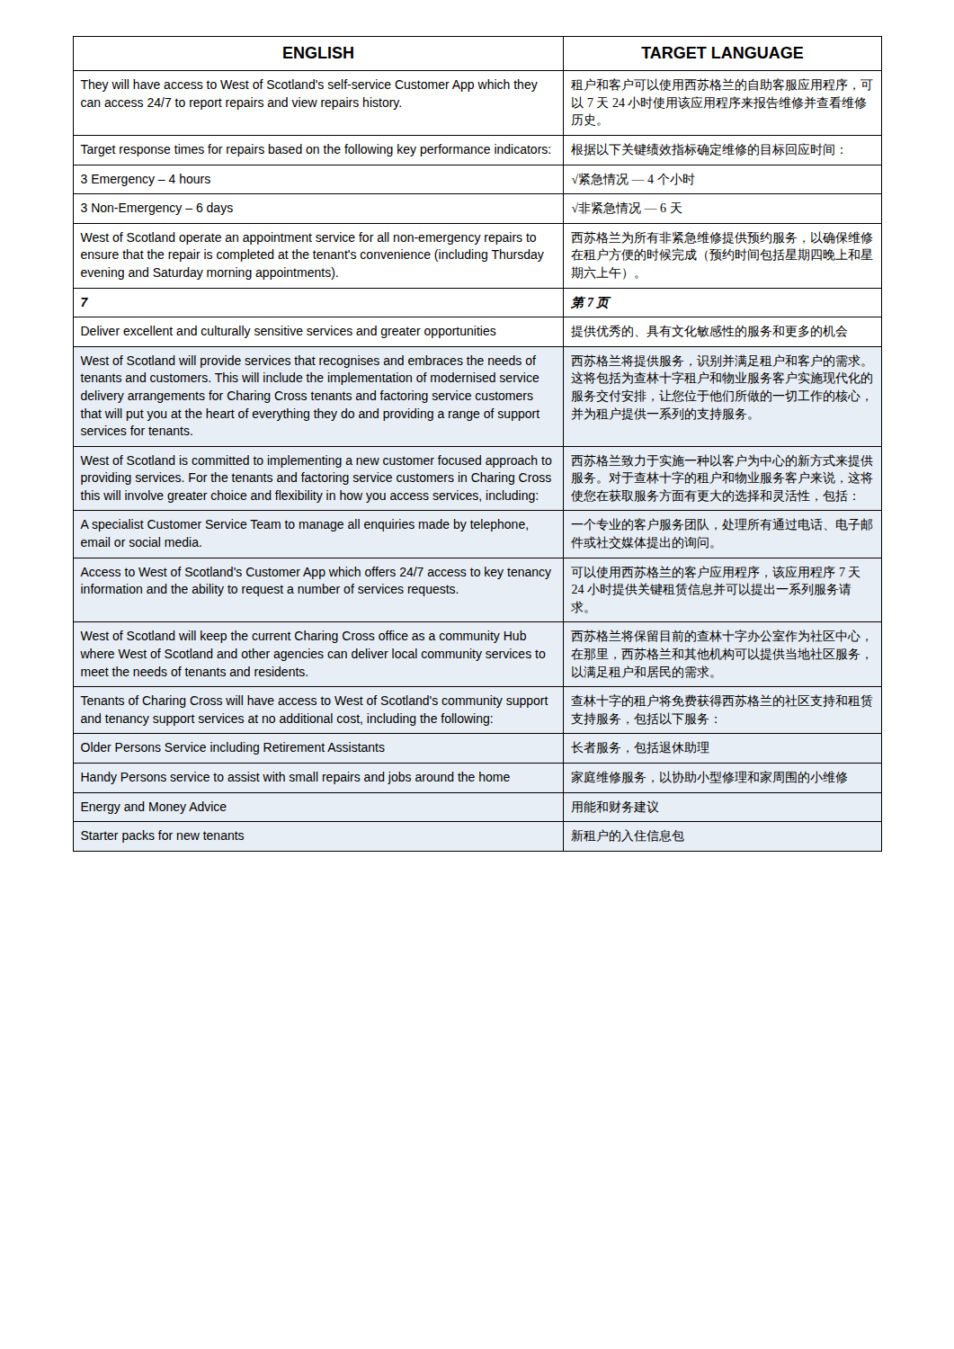| ENGLISH | TARGET LANGUAGE |
| --- | --- |
| They will have access to West of Scotland's self-service Customer App which they can access 24/7 to report repairs and view repairs history. | 租户和客户可以使用西苏格兰的自助客服应用程序，可以 7 天 24 小时使用该应用程序来报告维修并查看维修历史。 |
| Target response times for repairs based on the following key performance indicators: | 根据以下关键绩效指标确定维修的目标回应时间： |
| 3 Emergency – 4 hours | √紧急情况 — 4 个小时 |
| 3 Non-Emergency – 6 days | √非紧急情况 — 6 天 |
| West of Scotland operate an appointment service for all non-emergency repairs to ensure that the repair is completed at the tenant's convenience (including Thursday evening and Saturday morning appointments). | 西苏格兰为所有非紧急维修提供预约服务，以确保维修在租户方便的时候完成（预约时间包括星期四晚上和星期六上午）。 |
| 7 | 第 7 页 |
| Deliver excellent and culturally sensitive services and greater opportunities | 提供优秀的、具有文化敏感性的服务和更多的机会 |
| West of Scotland will provide services that recognises and embraces the needs of tenants and customers. This will include the implementation of modernised service delivery arrangements for Charing Cross tenants and factoring service customers that will put you at the heart of everything they do and providing a range of support services for tenants. | 西苏格兰将提供服务，识别并满足租户和客户的需求。这将包括为查林十字租户和物业服务客户实施现代化的服务交付安排，让您位于他们所做的一切工作的核心，并为租户提供一系列的支持服务。 |
| West of Scotland is committed to implementing a new customer focused approach to providing services. For the tenants and factoring service customers in Charing Cross this will involve greater choice and flexibility in how you access services, including: | 西苏格兰致力于实施一种以客户为中心的新方式来提供服务。对于查林十字的租户和物业服务客户来说，这将使您在获取服务方面有更大的选择和灵活性，包括： |
| A specialist Customer Service Team to manage all enquiries made by telephone, email or social media. | 一个专业的客户服务团队，处理所有通过电话、电子邮件或社交媒体提出的询问。 |
| Access to West of Scotland's Customer App which offers 24/7 access to key tenancy information and the ability to request a number of services requests. | 可以使用西苏格兰的客户应用程序，该应用程序 7 天 24 小时提供关键租赁信息并可以提出一系列服务请求。 |
| West of Scotland will keep the current Charing Cross office as a community Hub where West of Scotland and other agencies can deliver local community services to meet the needs of tenants and residents. | 西苏格兰将保留目前的查林十字办公室作为社区中心，在那里，西苏格兰和其他机构可以提供当地社区服务，以满足租户和居民的需求。 |
| Tenants of Charing Cross will have access to West of Scotland's community support and tenancy support services at no additional cost, including the following: | 查林十字的租户将免费获得西苏格兰的社区支持和租赁支持服务，包括以下服务： |
| Older Persons Service including Retirement Assistants | 长者服务，包括退休助理 |
| Handy Persons service to assist with small repairs and jobs around the home | 家庭维修服务，以协助小型修理和家周围的小维修 |
| Energy and Money Advice | 用能和财务建议 |
| Starter packs for new tenants | 新租户的入住信息包 |